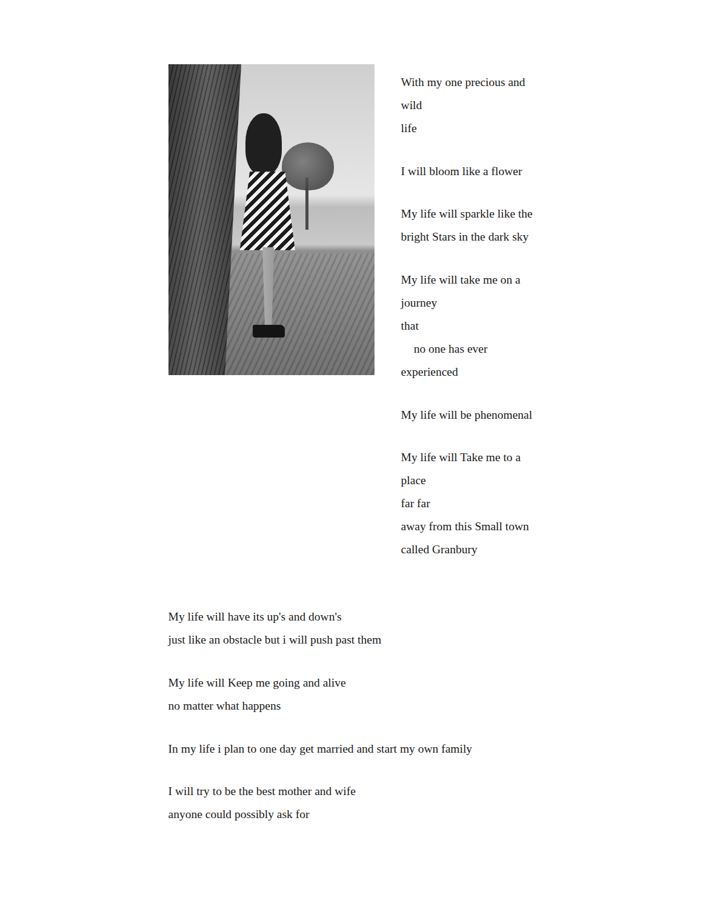With my one precious and wild
life
I will bloom like a flower
My life will sparkle like the
bright Stars in the dark sky
My life will take me on a journey
that
no one has ever experienced
My life will be phenomenal
My life will Take me to a place
far far
away from this Small town
called Granbury
My life will have its up's and down's
just like an obstacle but i will push past them
My life will Keep me going and alive
no matter what happens
In my life i plan to one day get married and start my own family
I will try to be the best mother and wife
anyone could possibly ask for